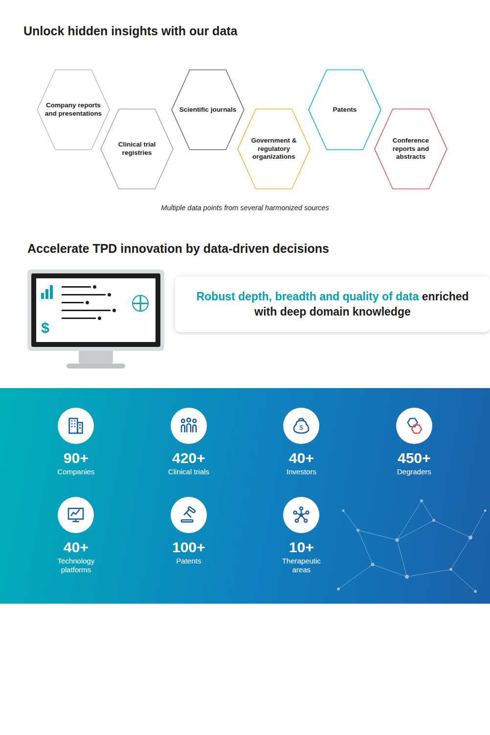Unlock hidden insights with our data
Company reports and presentations
Clinical trial registries
Scientific journals
Government & regulatory organizations
Patents
Conference reports and abstracts
Multiple data points from several harmonized sources
Accelerate TPD innovation by data-driven decisions
$
Robust depth, breadth and quality of data enriched with deep domain knowledge
90+
Companies
420+
Clinical trials
$
40+
Investors
450+
Degraders
40+
Technology
platforms
100+
Patents
10+
Therapeutic
areas